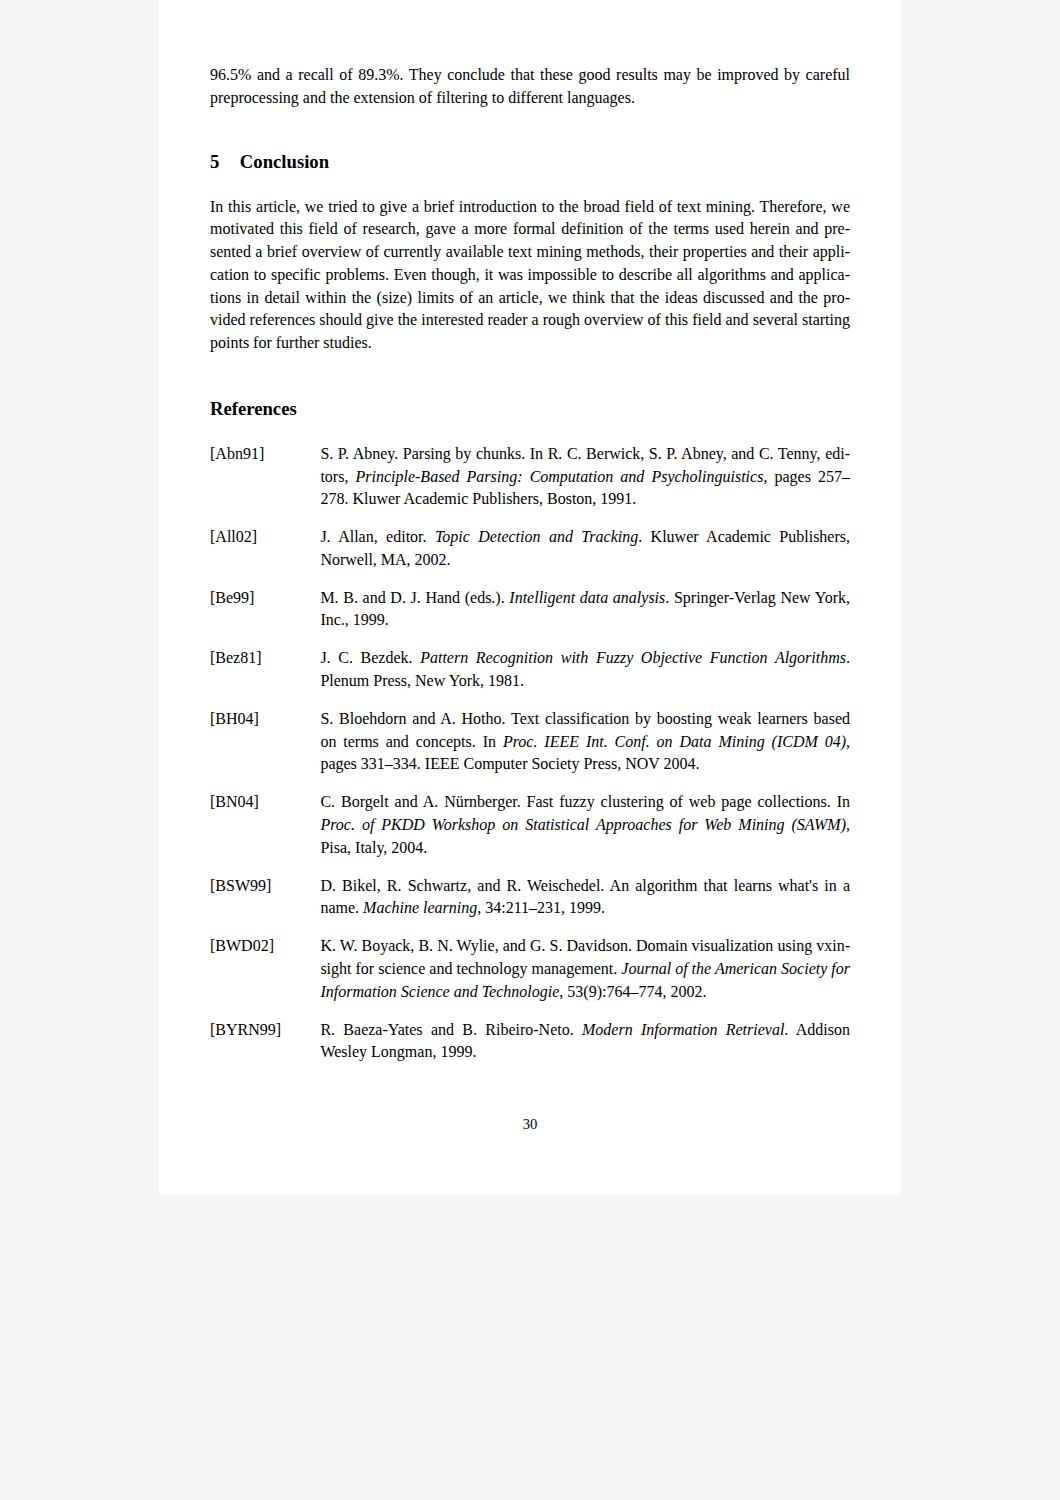96.5% and a recall of 89.3%. They conclude that these good results may be improved by careful preprocessing and the extension of filtering to different languages.
5 Conclusion
In this article, we tried to give a brief introduction to the broad field of text mining. Therefore, we motivated this field of research, gave a more formal definition of the terms used herein and presented a brief overview of currently available text mining methods, their properties and their application to specific problems. Even though, it was impossible to describe all algorithms and applications in detail within the (size) limits of an article, we think that the ideas discussed and the provided references should give the interested reader a rough overview of this field and several starting points for further studies.
References
[Abn91]
S. P. Abney. Parsing by chunks. In R. C. Berwick, S. P. Abney, and C. Tenny, editors, Principle-Based Parsing: Computation and Psycholinguistics, pages 257–278. Kluwer Academic Publishers, Boston, 1991.
[All02]
J. Allan, editor. Topic Detection and Tracking. Kluwer Academic Publishers, Norwell, MA, 2002.
[Be99]
M. B. and D. J. Hand (eds.). Intelligent data analysis. Springer-Verlag New York, Inc., 1999.
[Bez81]
J. C. Bezdek. Pattern Recognition with Fuzzy Objective Function Algorithms. Plenum Press, New York, 1981.
[BH04]
S. Bloehdorn and A. Hotho. Text classification by boosting weak learners based on terms and concepts. In Proc. IEEE Int. Conf. on Data Mining (ICDM 04), pages 331–334. IEEE Computer Society Press, NOV 2004.
[BN04]
C. Borgelt and A. Nürnberger. Fast fuzzy clustering of web page collections. In Proc. of PKDD Workshop on Statistical Approaches for Web Mining (SAWM), Pisa, Italy, 2004.
[BSW99]
D. Bikel, R. Schwartz, and R. Weischedel. An algorithm that learns what's in a name. Machine learning, 34:211–231, 1999.
[BWD02]
K. W. Boyack, B. N. Wylie, and G. S. Davidson. Domain visualization using vxinsight for science and technology management. Journal of the American Society for Information Science and Technologie, 53(9):764–774, 2002.
[BYRN99]
R. Baeza-Yates and B. Ribeiro-Neto. Modern Information Retrieval. Addison Wesley Longman, 1999.
30